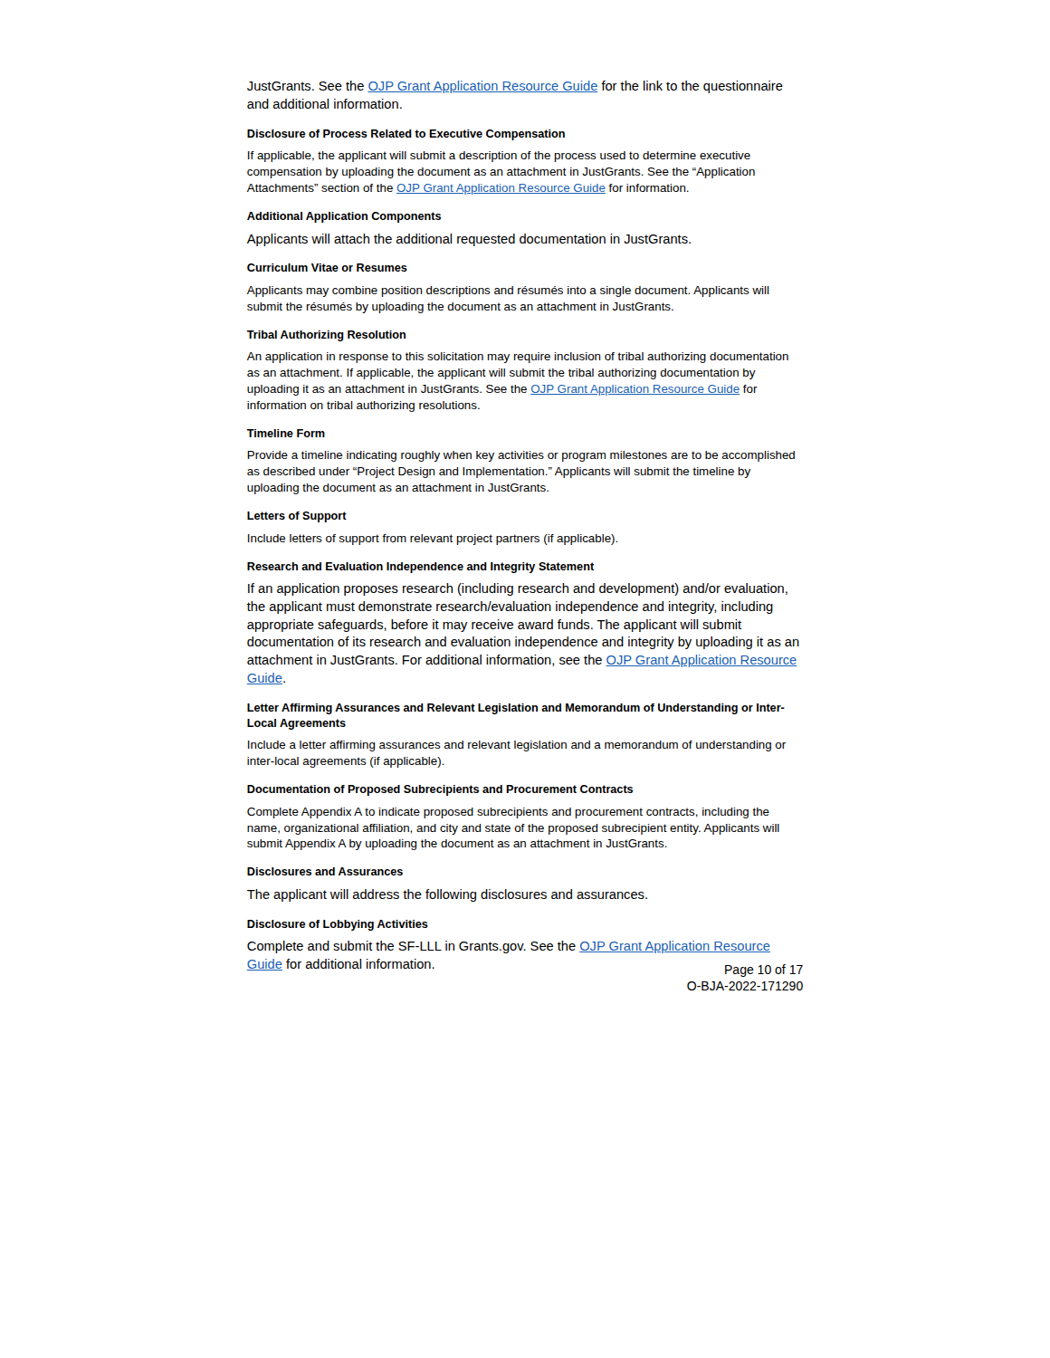JustGrants. See the OJP Grant Application Resource Guide for the link to the questionnaire and additional information.
Disclosure of Process Related to Executive Compensation
If applicable, the applicant will submit a description of the process used to determine executive compensation by uploading the document as an attachment in JustGrants. See the “Application Attachments” section of the OJP Grant Application Resource Guide for information.
Additional Application Components
Applicants will attach the additional requested documentation in JustGrants.
Curriculum Vitae or Resumes
Applicants may combine position descriptions and résumés into a single document. Applicants will submit the résumés by uploading the document as an attachment in JustGrants.
Tribal Authorizing Resolution
An application in response to this solicitation may require inclusion of tribal authorizing documentation as an attachment. If applicable, the applicant will submit the tribal authorizing documentation by uploading it as an attachment in JustGrants. See the OJP Grant Application Resource Guide for information on tribal authorizing resolutions.
Timeline Form
Provide a timeline indicating roughly when key activities or program milestones are to be accomplished as described under “Project Design and Implementation.” Applicants will submit the timeline by uploading the document as an attachment in JustGrants.
Letters of Support
Include letters of support from relevant project partners (if applicable).
Research and Evaluation Independence and Integrity Statement
If an application proposes research (including research and development) and/or evaluation, the applicant must demonstrate research/evaluation independence and integrity, including appropriate safeguards, before it may receive award funds. The applicant will submit documentation of its research and evaluation independence and integrity by uploading it as an attachment in JustGrants. For additional information, see the OJP Grant Application Resource Guide.
Letter Affirming Assurances and Relevant Legislation and Memorandum of Understanding or Inter-Local Agreements
Include a letter affirming assurances and relevant legislation and a memorandum of understanding or inter-local agreements (if applicable).
Documentation of Proposed Subrecipients and Procurement Contracts
Complete Appendix A to indicate proposed subrecipients and procurement contracts, including the name, organizational affiliation, and city and state of the proposed subrecipient entity. Applicants will submit Appendix A by uploading the document as an attachment in JustGrants.
Disclosures and Assurances
The applicant will address the following disclosures and assurances.
Disclosure of Lobbying Activities
Complete and submit the SF-LLL in Grants.gov. See the OJP Grant Application Resource Guide for additional information.
Page 10 of 17
O-BJA-2022-171290